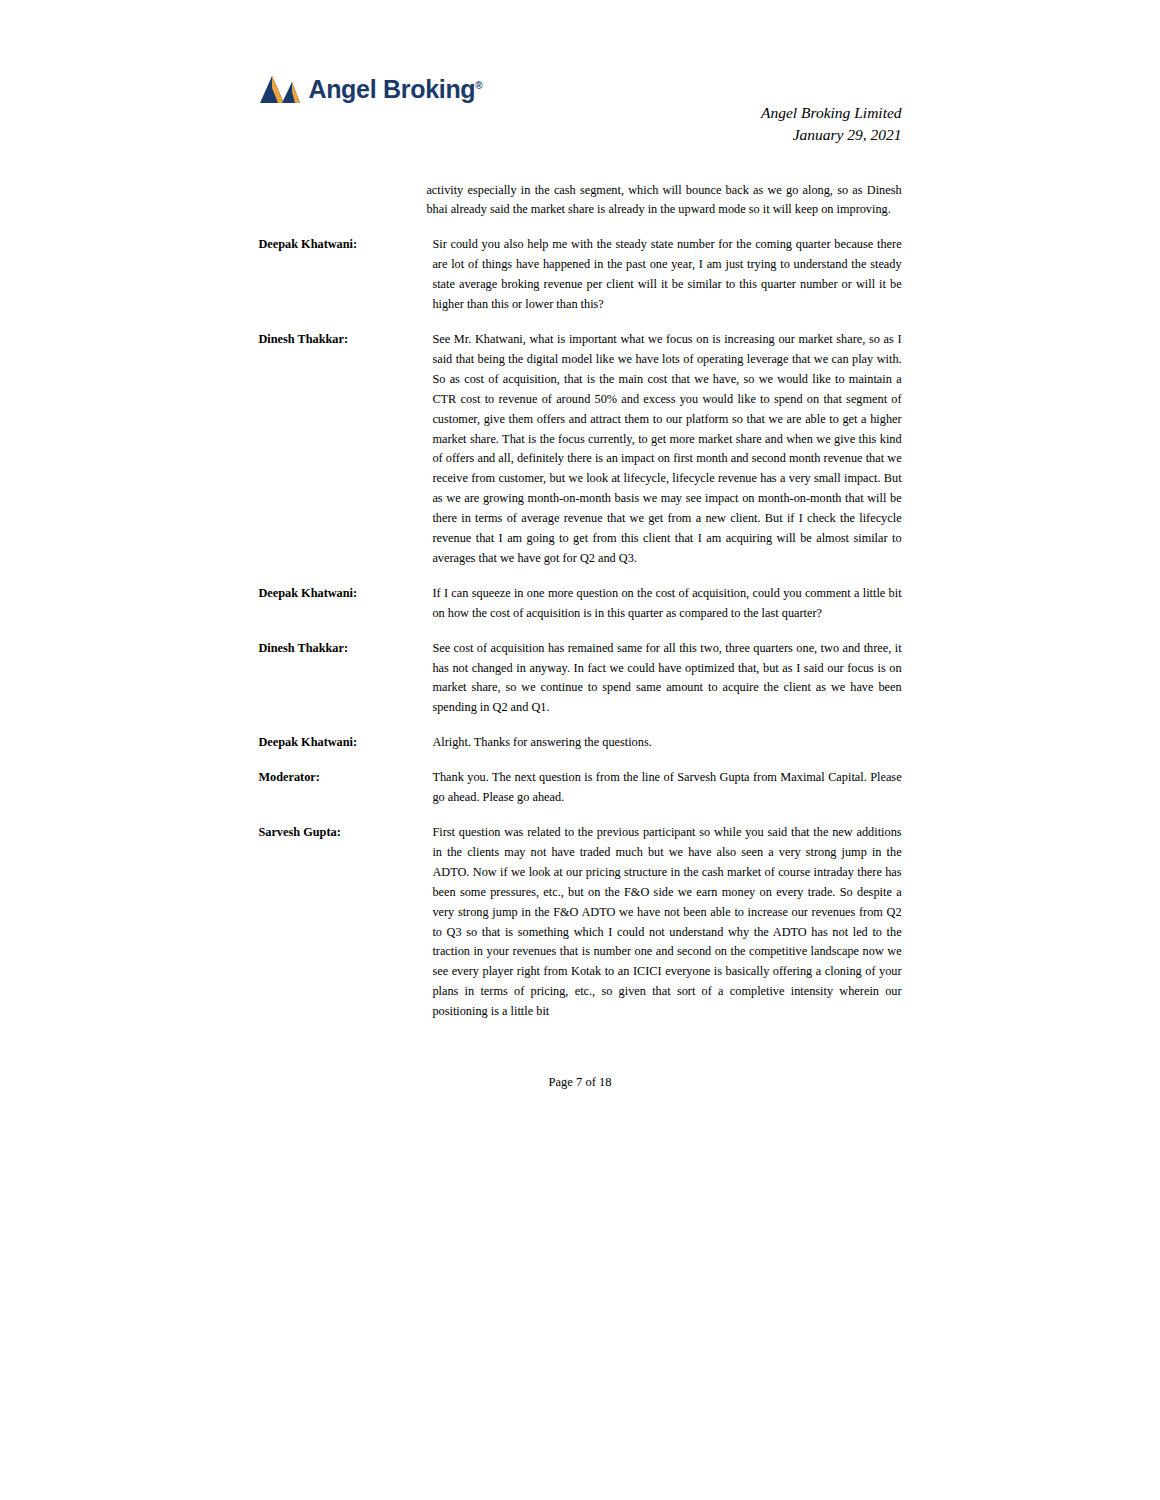Angel Broking®
Angel Broking Limited
January 29, 2021
activity especially in the cash segment, which will bounce back as we go along, so as Dinesh bhai already said the market share is already in the upward mode so it will keep on improving.
Deepak Khatwani:
Sir could you also help me with the steady state number for the coming quarter because there are lot of things have happened in the past one year, I am just trying to understand the steady state average broking revenue per client will it be similar to this quarter number or will it be higher than this or lower than this?
Dinesh Thakkar:
See Mr. Khatwani, what is important what we focus on is increasing our market share, so as I said that being the digital model like we have lots of operating leverage that we can play with. So as cost of acquisition, that is the main cost that we have, so we would like to maintain a CTR cost to revenue of around 50% and excess you would like to spend on that segment of customer, give them offers and attract them to our platform so that we are able to get a higher market share. That is the focus currently, to get more market share and when we give this kind of offers and all, definitely there is an impact on first month and second month revenue that we receive from customer, but we look at lifecycle, lifecycle revenue has a very small impact. But as we are growing month-on-month basis we may see impact on month-on-month that will be there in terms of average revenue that we get from a new client. But if I check the lifecycle revenue that I am going to get from this client that I am acquiring will be almost similar to averages that we have got for Q2 and Q3.
Deepak Khatwani:
If I can squeeze in one more question on the cost of acquisition, could you comment a little bit on how the cost of acquisition is in this quarter as compared to the last quarter?
Dinesh Thakkar:
See cost of acquisition has remained same for all this two, three quarters one, two and three, it has not changed in anyway. In fact we could have optimized that, but as I said our focus is on market share, so we continue to spend same amount to acquire the client as we have been spending in Q2 and Q1.
Deepak Khatwani:
Alright. Thanks for answering the questions.
Moderator:
Thank you. The next question is from the line of Sarvesh Gupta from Maximal Capital. Please go ahead. Please go ahead.
Sarvesh Gupta:
First question was related to the previous participant so while you said that the new additions in the clients may not have traded much but we have also seen a very strong jump in the ADTO. Now if we look at our pricing structure in the cash market of course intraday there has been some pressures, etc., but on the F&O side we earn money on every trade. So despite a very strong jump in the F&O ADTO we have not been able to increase our revenues from Q2 to Q3 so that is something which I could not understand why the ADTO has not led to the traction in your revenues that is number one and second on the competitive landscape now we see every player right from Kotak to an ICICI everyone is basically offering a cloning of your plans in terms of pricing, etc., so given that sort of a completive intensity wherein our positioning is a little bit
Page 7 of 18